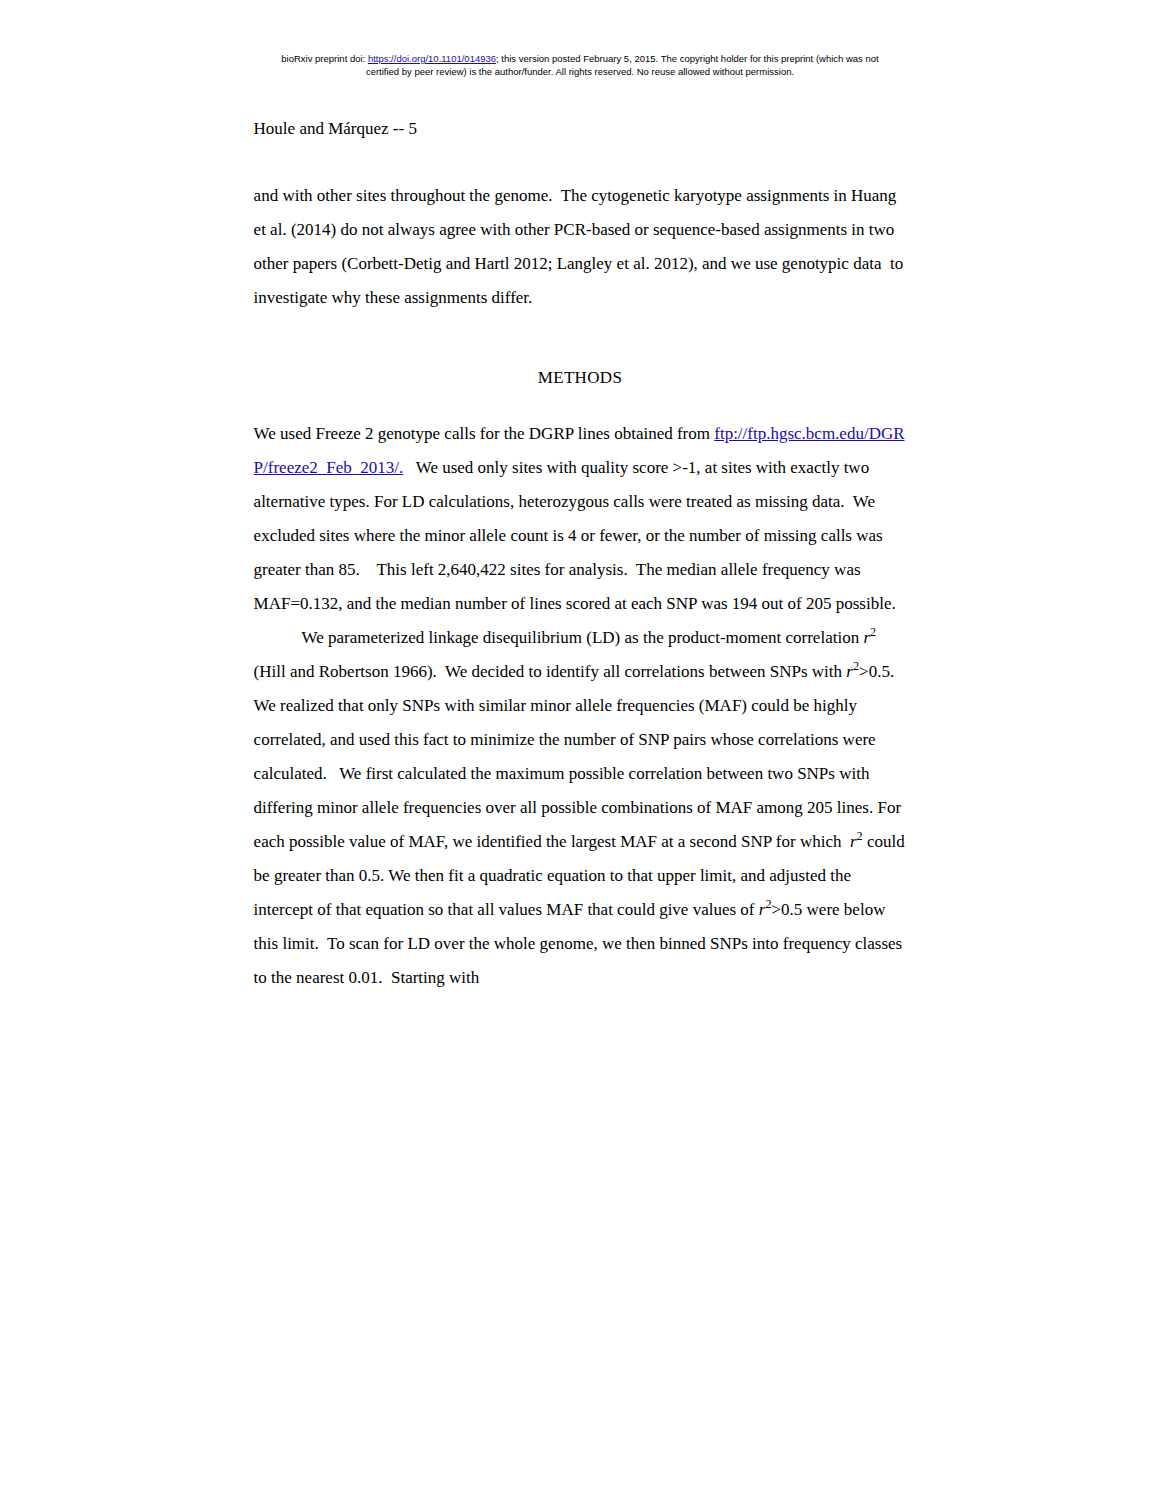bioRxiv preprint doi: https://doi.org/10.1101/014936; this version posted February 5, 2015. The copyright holder for this preprint (which was not
certified by peer review) is the author/funder. All rights reserved. No reuse allowed without permission.
Houle and Márquez -- 5
and with other sites throughout the genome. The cytogenetic karyotype assignments in Huang et al. (2014) do not always agree with other PCR-based or sequence-based assignments in two other papers (Corbett-Detig and Hartl 2012; Langley et al. 2012), and we use genotypic data to investigate why these assignments differ.
METHODS
We used Freeze 2 genotype calls for the DGRP lines obtained from ftp://ftp.hgsc.bcm.edu/DGRP/freeze2_Feb_2013/. We used only sites with quality score >-1, at sites with exactly two alternative types. For LD calculations, heterozygous calls were treated as missing data. We excluded sites where the minor allele count is 4 or fewer, or the number of missing calls was greater than 85. This left 2,640,422 sites for analysis. The median allele frequency was MAF=0.132, and the median number of lines scored at each SNP was 194 out of 205 possible.
We parameterized linkage disequilibrium (LD) as the product-moment correlation r2 (Hill and Robertson 1966). We decided to identify all correlations between SNPs with r2>0.5. We realized that only SNPs with similar minor allele frequencies (MAF) could be highly correlated, and used this fact to minimize the number of SNP pairs whose correlations were calculated. We first calculated the maximum possible correlation between two SNPs with differing minor allele frequencies over all possible combinations of MAF among 205 lines. For each possible value of MAF, we identified the largest MAF at a second SNP for which r2 could be greater than 0.5. We then fit a quadratic equation to that upper limit, and adjusted the intercept of that equation so that all values MAF that could give values of r2>0.5 were below this limit. To scan for LD over the whole genome, we then binned SNPs into frequency classes to the nearest 0.01. Starting with